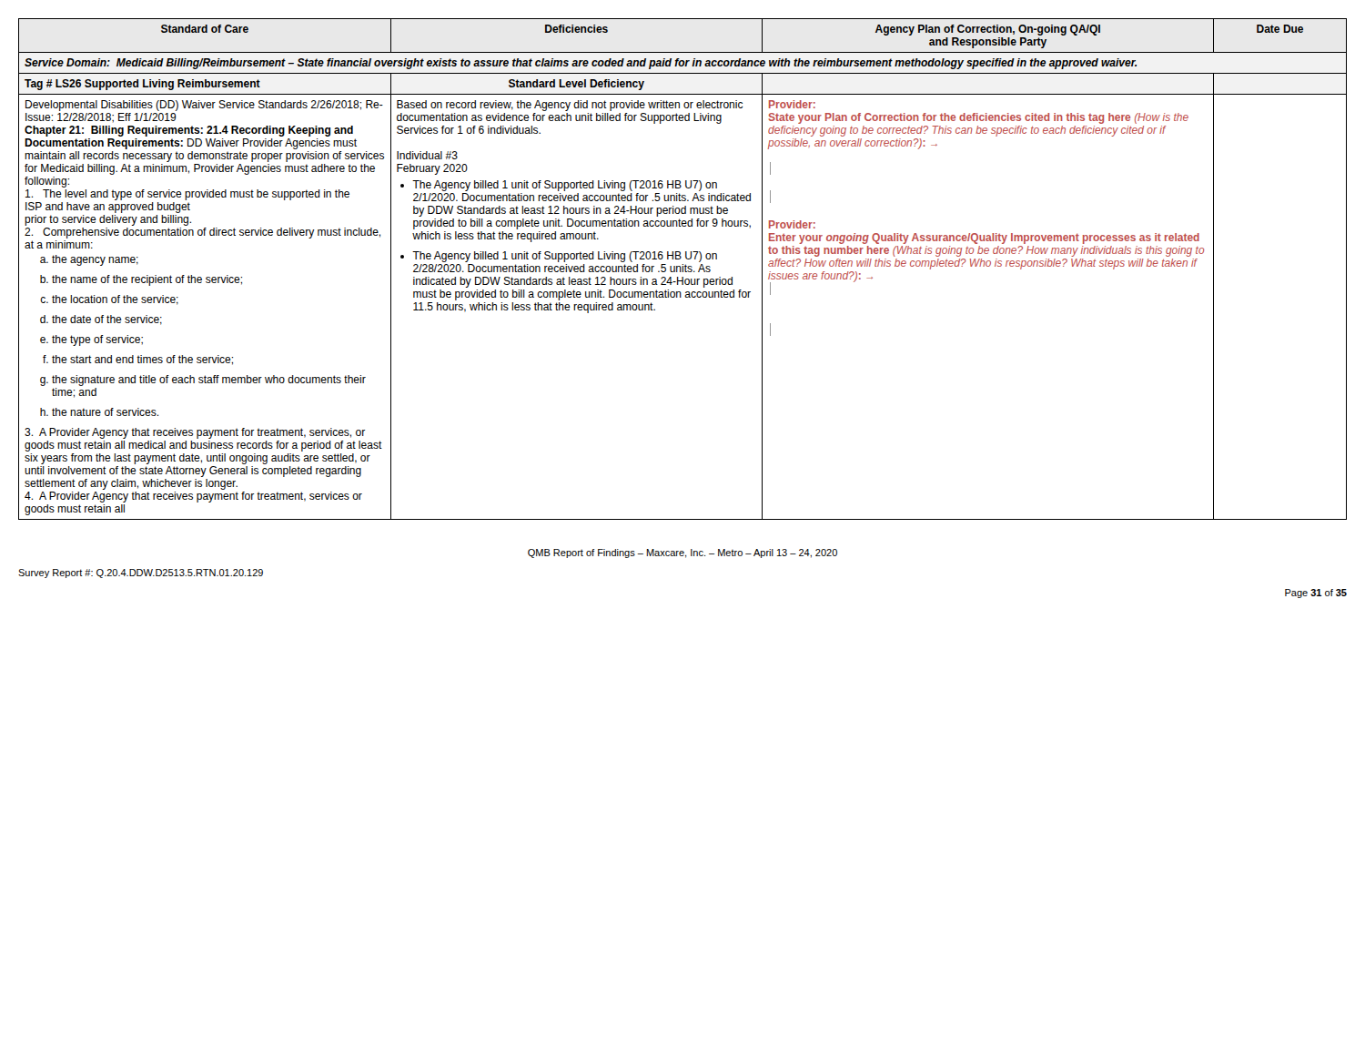| Standard of Care | Deficiencies | Agency Plan of Correction, On-going QA/QI and Responsible Party | Date Due |
| --- | --- | --- | --- |
| Service Domain: Medicaid Billing/Reimbursement – State financial oversight exists to assure that claims are coded and paid for in accordance with the reimbursement methodology specified in the approved waiver. |
| Tag # LS26 Supported Living Reimbursement | Standard Level Deficiency | | |
| Developmental Disabilities (DD) Waiver Service Standards 2/26/2018; Re-Issue: 12/28/2018; Eff 1/1/2019 Chapter 21: Billing Requirements: 21.4 Recording Keeping and Documentation Requirements: DD Waiver Provider Agencies must maintain all records necessary to demonstrate proper provision of services for Medicaid billing. At a minimum, Provider Agencies must adhere to the following: 1. The level and type of service provided must be supported in the ISP and have an approved budget prior to service delivery and billing. 2. Comprehensive documentation of direct service delivery must include, at a minimum: the agency name; the name of the recipient of the service; the location of the service; the date of the service; the type of service; the start and end times of the service; the signature and title of each staff member who documents their time; and the nature of services. 3. A Provider Agency that receives payment for treatment, services, or goods must retain all medical and business records for a period of at least six years from the last payment date, until ongoing audits are settled, or until involvement of the state Attorney General is completed regarding settlement of any claim, whichever is longer. 4. A Provider Agency that receives payment for treatment, services or goods must retain all | Based on record review, the Agency did not provide written or electronic documentation as evidence for each unit billed for Supported Living Services for 1 of 6 individuals. Individual #3 February 2020 The Agency billed 1 unit of Supported Living (T2016 HB U7) on 2/1/2020. Documentation received accounted for .5 units. As indicated by DDW Standards at least 12 hours in a 24-Hour period must be provided to bill a complete unit. Documentation accounted for 9 hours, which is less that the required amount. The Agency billed 1 unit of Supported Living (T2016 HB U7) on 2/28/2020. Documentation received accounted for .5 units. As indicated by DDW Standards at least 12 hours in a 24-Hour period must be provided to bill a complete unit. Documentation accounted for 11.5 hours, which is less that the required amount. | Provider: State your Plan of Correction for the deficiencies cited in this tag here (How is the deficiency going to be corrected? This can be specific to each deficiency cited or if possible, an overall correction?) : → Provider: Enter your ongoing Quality Assurance/Quality Improvement processes as it related to this tag number here (What is going to be done? How many individuals is this going to affect? How often will this be completed? Who is responsible? What steps will be taken if issues are found?) : → | |
QMB Report of Findings – Maxcare, Inc. – Metro – April 13 – 24, 2020
Survey Report #: Q.20.4.DDW.D2513.5.RTN.01.20.129
Page 31 of 35